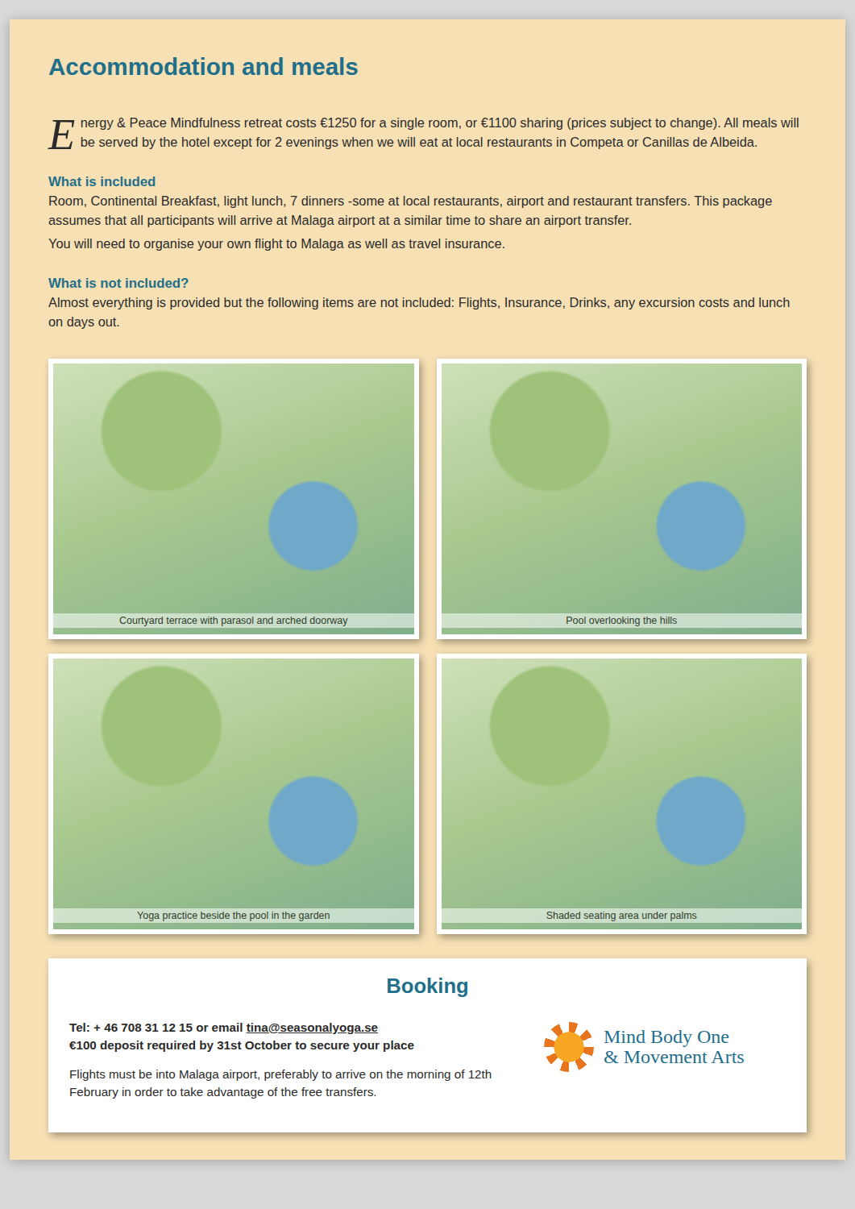Accommodation and meals
Energy & Peace Mindfulness retreat costs €1250 for a single room, or €1100 sharing (prices subject to change). All meals will be served by the hotel except for 2 evenings when we will eat at local restaurants in Competa or Canillas de Albeida.
What is included
Room, Continental Breakfast, light lunch, 7 dinners -some at local restaurants, airport and restaurant transfers. This package assumes that all participants will arrive at Malaga airport at a similar time to share an airport transfer.
You will need to organise your own flight to Malaga as well as travel insurance.
What is not included?
Almost everything is provided but the following items are not included: Flights, Insurance, Drinks, any excursion costs and lunch on days out.
Booking
Tel: + 46 708 31 12 15 or email tina@seasonalyoga.se
€100 deposit required by 31st October to secure your place
Flights must be into Malaga airport, preferably to arrive on the morning of 12th February in order to take advantage of the free transfers.
Mind Body One
& Movement Arts